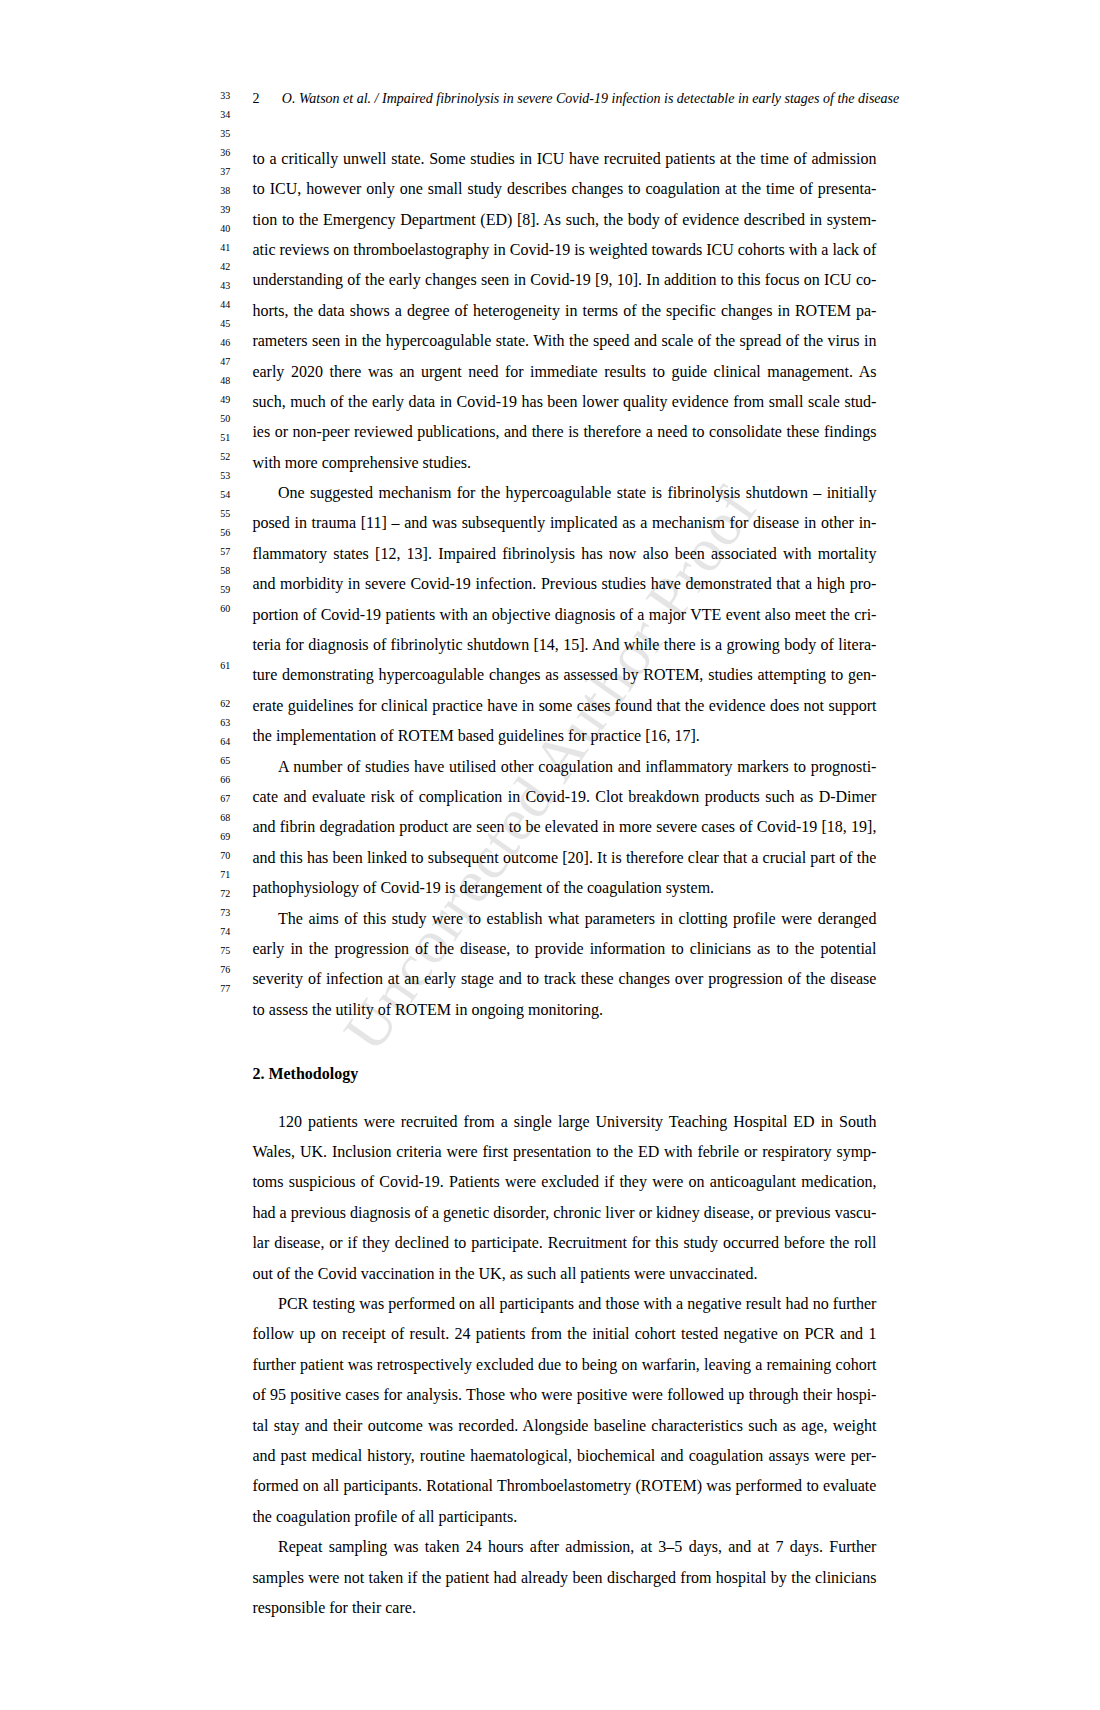Uncorrected Author Proof
2 O. Watson et al. / Impaired fibrinolysis in severe Covid-19 infection is detectable in early stages of the disease
33
34
35
36
37
38
39
40
41
42
43
44
45
46
47
48
49
50
51
52
53
54
55
56
57
58
59
60
61
62
63
64
65
66
67
68
69
70
71
72
73
74
75
76
77
to a critically unwell state. Some studies in ICU have recruited patients at the time of admission to ICU, however only one small study describes changes to coagulation at the time of presentation to the Emergency Department (ED) [8]. As such, the body of evidence described in systematic reviews on thromboelastography in Covid-19 is weighted towards ICU cohorts with a lack of understanding of the early changes seen in Covid-19 [9, 10]. In addition to this focus on ICU cohorts, the data shows a degree of heterogeneity in terms of the specific changes in ROTEM parameters seen in the hypercoagulable state. With the speed and scale of the spread of the virus in early 2020 there was an urgent need for immediate results to guide clinical management. As such, much of the early data in Covid-19 has been lower quality evidence from small scale studies or non-peer reviewed publications, and there is therefore a need to consolidate these findings with more comprehensive studies.
One suggested mechanism for the hypercoagulable state is fibrinolysis shutdown – initially posed in trauma [11] – and was subsequently implicated as a mechanism for disease in other inflammatory states [12, 13]. Impaired fibrinolysis has now also been associated with mortality and morbidity in severe Covid-19 infection. Previous studies have demonstrated that a high proportion of Covid-19 patients with an objective diagnosis of a major VTE event also meet the criteria for diagnosis of fibrinolytic shutdown [14, 15]. And while there is a growing body of literature demonstrating hypercoagulable changes as assessed by ROTEM, studies attempting to generate guidelines for clinical practice have in some cases found that the evidence does not support the implementation of ROTEM based guidelines for practice [16, 17].
A number of studies have utilised other coagulation and inflammatory markers to prognosticate and evaluate risk of complication in Covid-19. Clot breakdown products such as D-Dimer and fibrin degradation product are seen to be elevated in more severe cases of Covid-19 [18, 19], and this has been linked to subsequent outcome [20]. It is therefore clear that a crucial part of the pathophysiology of Covid-19 is derangement of the coagulation system.
The aims of this study were to establish what parameters in clotting profile were deranged early in the progression of the disease, to provide information to clinicians as to the potential severity of infection at an early stage and to track these changes over progression of the disease to assess the utility of ROTEM in ongoing monitoring.
2. Methodology
120 patients were recruited from a single large University Teaching Hospital ED in South Wales, UK. Inclusion criteria were first presentation to the ED with febrile or respiratory symptoms suspicious of Covid-19. Patients were excluded if they were on anticoagulant medication, had a previous diagnosis of a genetic disorder, chronic liver or kidney disease, or previous vascular disease, or if they declined to participate. Recruitment for this study occurred before the roll out of the Covid vaccination in the UK, as such all patients were unvaccinated.
PCR testing was performed on all participants and those with a negative result had no further follow up on receipt of result. 24 patients from the initial cohort tested negative on PCR and 1 further patient was retrospectively excluded due to being on warfarin, leaving a remaining cohort of 95 positive cases for analysis. Those who were positive were followed up through their hospital stay and their outcome was recorded. Alongside baseline characteristics such as age, weight and past medical history, routine haematological, biochemical and coagulation assays were performed on all participants. Rotational Thromboelastometry (ROTEM) was performed to evaluate the coagulation profile of all participants.
Repeat sampling was taken 24 hours after admission, at 3–5 days, and at 7 days. Further samples were not taken if the patient had already been discharged from hospital by the clinicians responsible for their care.